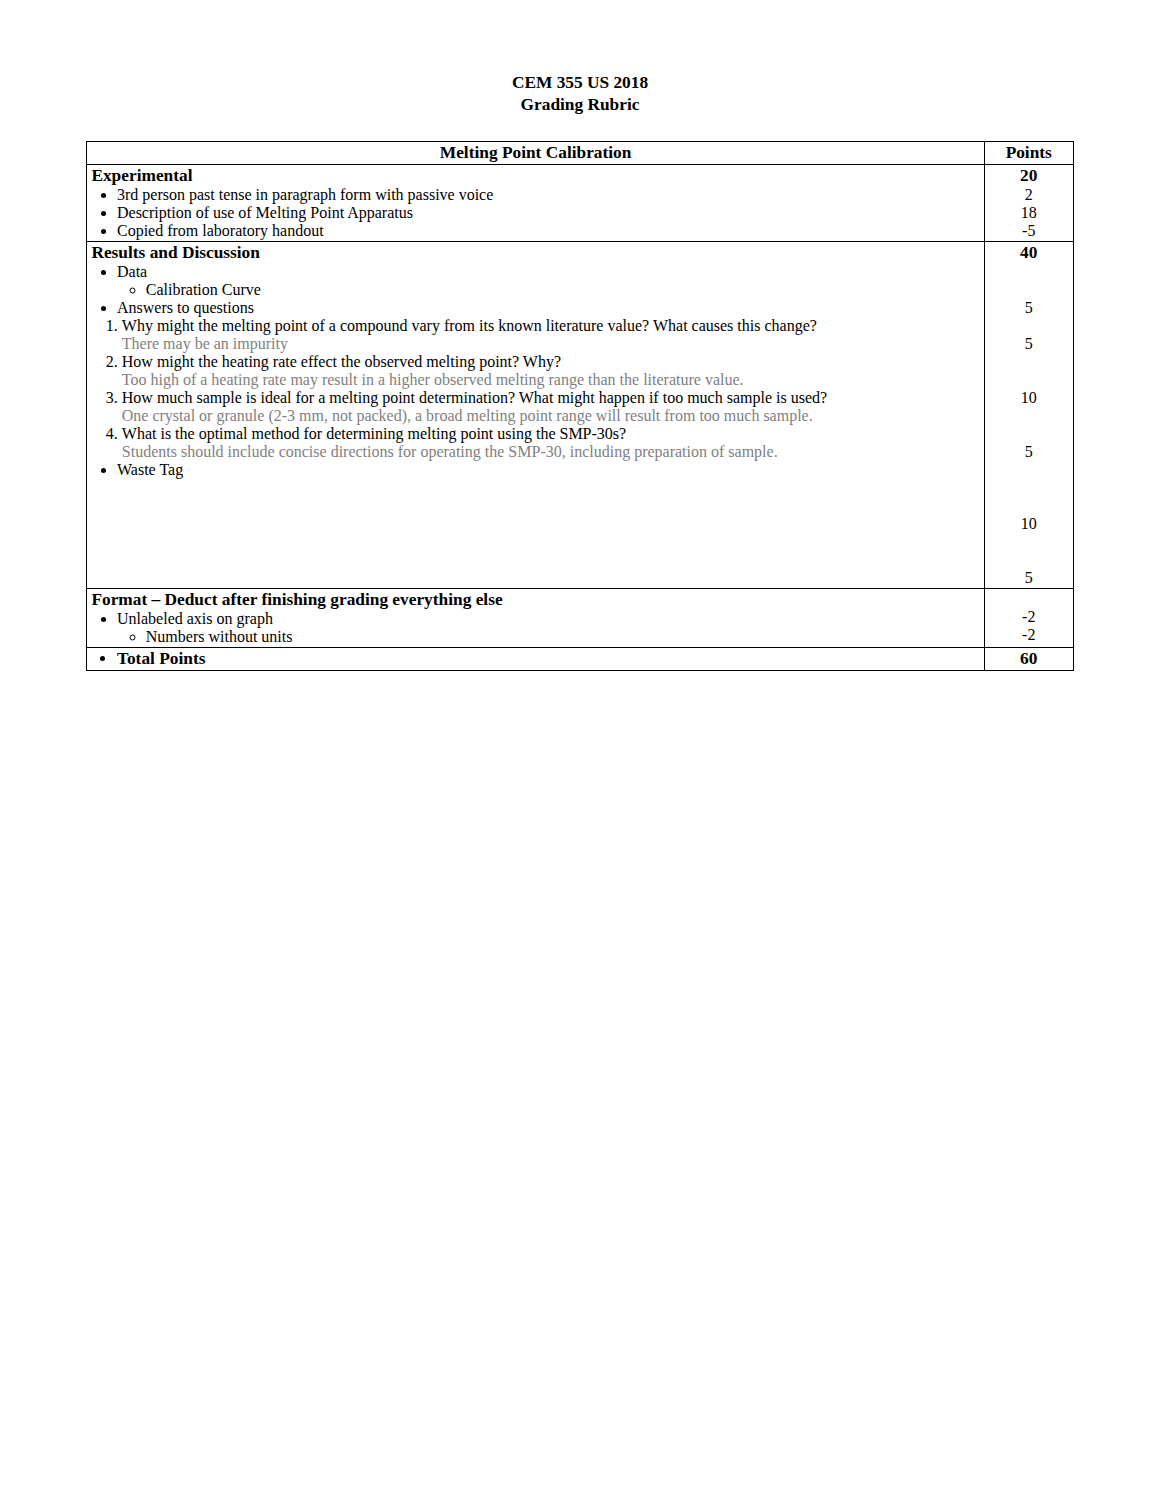CEM 355 US 2018Grading Rubric
| Melting Point Calibration | Points |
| --- | --- |
| Experimental 3rd person past tense in paragraph form with passive voice Description of use of Melting Point Apparatus Copied from laboratory handout | 20 2 18 -5 |
| Results and Discussion Data Calibration Curve Answers to questions Why might the melting point of a compound vary from its known literature value? What causes this change? There may be an impurity How might the heating rate effect the observed melting point? Why? Too high of a heating rate may result in a higher observed melting range than the literature value. How much sample is ideal for a melting point determination? What might happen if too much sample is used? One crystal or granule (2-3 mm, not packed), a broad melting point range will result from too much sample. What is the optimal method for determining melting point using the SMP-30s? Students should include concise directions for operating the SMP-30, including preparation of sample. Waste Tag | 40 5 5 10 5 10 5 |
| Format – Deduct after finishing grading everything else Unlabeled axis on graph Numbers without units | -2 -2 |
| Total Points | 60 |